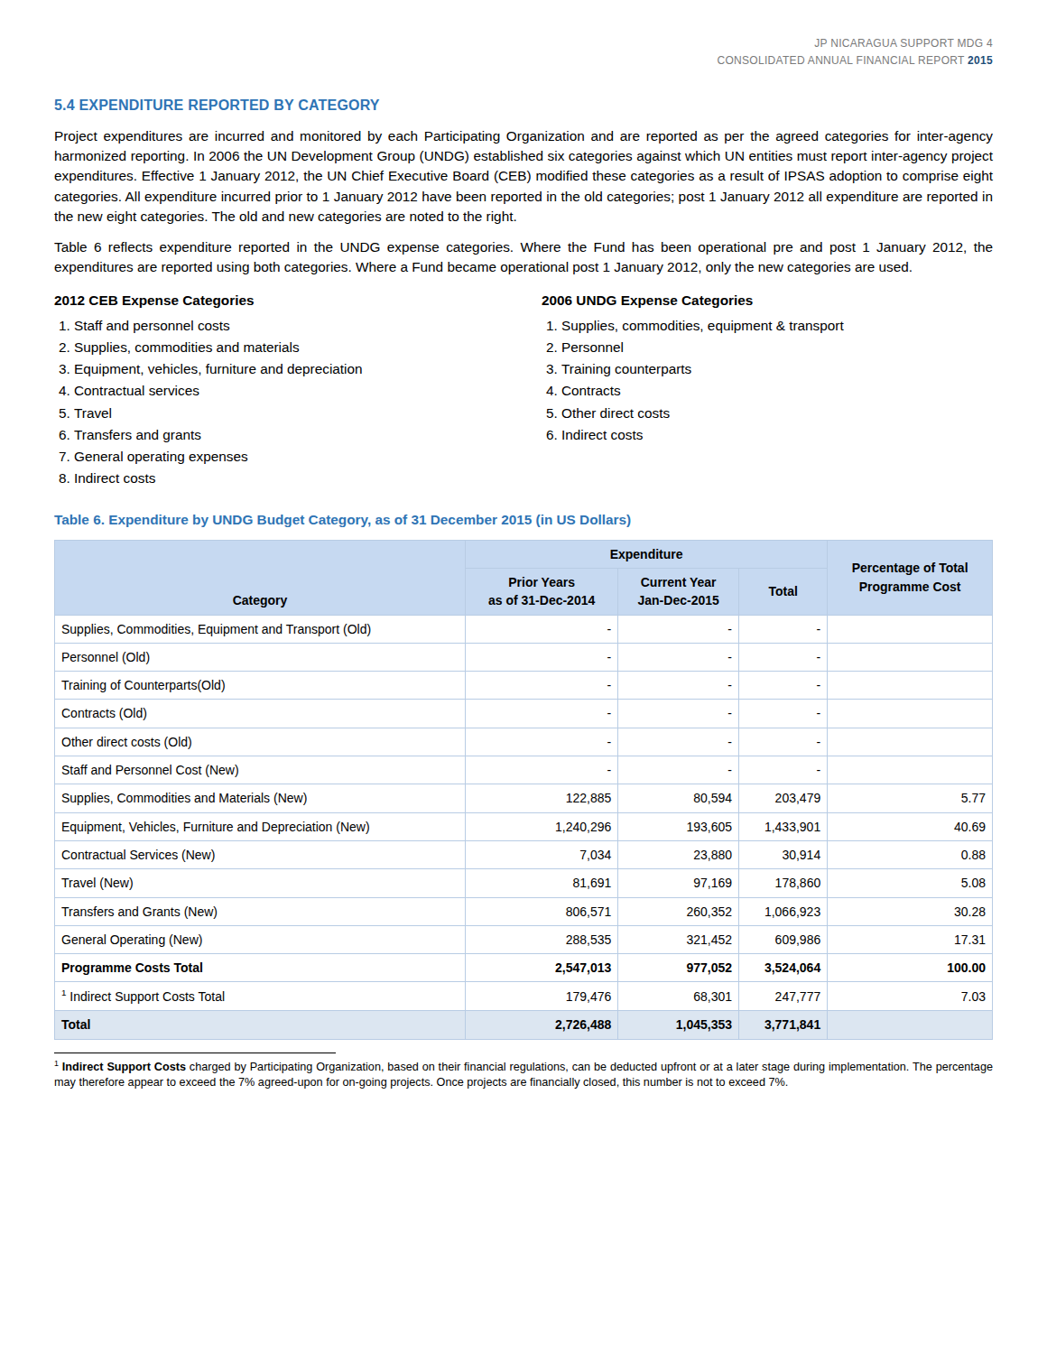JP NICARAGUA SUPPORT MDG 4
CONSOLIDATED ANNUAL FINANCIAL REPORT 2015
5.4 EXPENDITURE REPORTED BY CATEGORY
Project expenditures are incurred and monitored by each Participating Organization and are reported as per the agreed categories for inter-agency harmonized reporting. In 2006 the UN Development Group (UNDG) established six categories against which UN entities must report inter-agency project expenditures. Effective 1 January 2012, the UN Chief Executive Board (CEB) modified these categories as a result of IPSAS adoption to comprise eight categories. All expenditure incurred prior to 1 January 2012 have been reported in the old categories; post 1 January 2012 all expenditure are reported in the new eight categories. The old and new categories are noted to the right.
Table 6 reflects expenditure reported in the UNDG expense categories. Where the Fund has been operational pre and post 1 January 2012, the expenditures are reported using both categories. Where a Fund became operational post 1 January 2012, only the new categories are used.
2012 CEB Expense Categories
Staff and personnel costs
Supplies, commodities and materials
Equipment, vehicles, furniture and depreciation
Contractual services
Travel
Transfers and grants
General operating expenses
Indirect costs
2006 UNDG Expense Categories
Supplies, commodities, equipment & transport
Personnel
Training counterparts
Contracts
Other direct costs
Indirect costs
Table 6. Expenditure by UNDG Budget Category, as of 31 December 2015 (in US Dollars)
| Category | Expenditure | Percentage of Total Programme Cost |
| --- | --- | --- |
| Prior Years as of 31-Dec-2014 | Current Year Jan-Dec-2015 | Total |
| Supplies, Commodities, Equipment and Transport (Old) | - | - | - | |
| Personnel (Old) | - | - | - | |
| Training of Counterparts(Old) | - | - | - | |
| Contracts (Old) | - | - | - | |
| Other direct costs (Old) | - | - | - | |
| Staff and Personnel Cost (New) | - | - | - | |
| Supplies, Commodities and Materials (New) | 122,885 | 80,594 | 203,479 | 5.77 |
| Equipment, Vehicles, Furniture and Depreciation (New) | 1,240,296 | 193,605 | 1,433,901 | 40.69 |
| Contractual Services (New) | 7,034 | 23,880 | 30,914 | 0.88 |
| Travel (New) | 81,691 | 97,169 | 178,860 | 5.08 |
| Transfers and Grants (New) | 806,571 | 260,352 | 1,066,923 | 30.28 |
| General Operating (New) | 288,535 | 321,452 | 609,986 | 17.31 |
| Programme Costs Total | 2,547,013 | 977,052 | 3,524,064 | 100.00 |
| 1 Indirect Support Costs Total | 179,476 | 68,301 | 247,777 | 7.03 |
| Total | 2,726,488 | 1,045,353 | 3,771,841 | |
1 Indirect Support Costs charged by Participating Organization, based on their financial regulations, can be deducted upfront or at a later stage during implementation. The percentage may therefore appear to exceed the 7% agreed-upon for on-going projects. Once projects are financially closed, this number is not to exceed 7%.